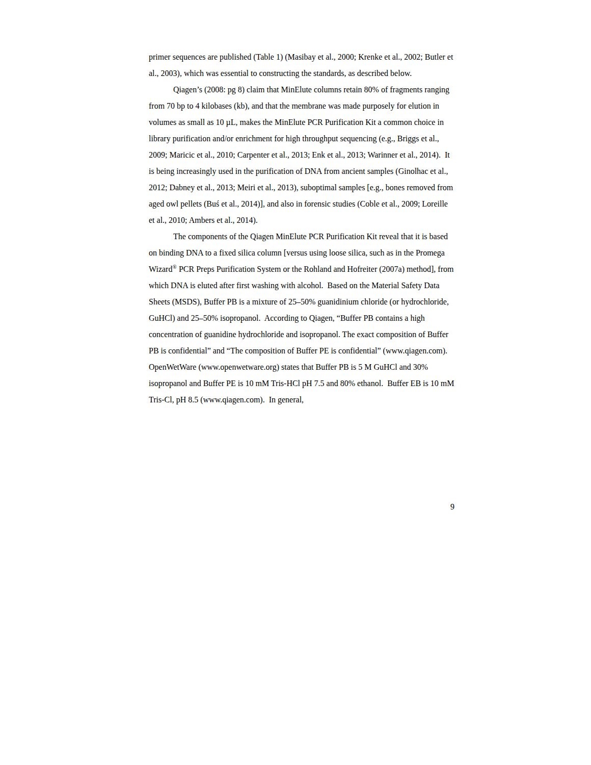primer sequences are published (Table 1) (Masibay et al., 2000; Krenke et al., 2002; Butler et al., 2003), which was essential to constructing the standards, as described below.
Qiagen’s (2008: pg 8) claim that MinElute columns retain 80% of fragments ranging from 70 bp to 4 kilobases (kb), and that the membrane was made purposely for elution in volumes as small as 10 µL, makes the MinElute PCR Purification Kit a common choice in library purification and/or enrichment for high throughput sequencing (e.g., Briggs et al., 2009; Maricic et al., 2010; Carpenter et al., 2013; Enk et al., 2013; Warinner et al., 2014). It is being increasingly used in the purification of DNA from ancient samples (Ginolhac et al., 2012; Dabney et al., 2013; Meiri et al., 2013), suboptimal samples [e.g., bones removed from aged owl pellets (Buś et al., 2014)], and also in forensic studies (Coble et al., 2009; Loreille et al., 2010; Ambers et al., 2014).
The components of the Qiagen MinElute PCR Purification Kit reveal that it is based on binding DNA to a fixed silica column [versus using loose silica, such as in the Promega Wizard® PCR Preps Purification System or the Rohland and Hofreiter (2007a) method], from which DNA is eluted after first washing with alcohol. Based on the Material Safety Data Sheets (MSDS), Buffer PB is a mixture of 25–50% guanidinium chloride (or hydrochloride, GuHCl) and 25–50% isopropanol. According to Qiagen, “Buffer PB contains a high concentration of guanidine hydrochloride and isopropanol. The exact composition of Buffer PB is confidential” and “The composition of Buffer PE is confidential” (www.qiagen.com). OpenWetWare (www.openwetware.org) states that Buffer PB is 5 M GuHCl and 30% isopropanol and Buffer PE is 10 mM Tris-HCl pH 7.5 and 80% ethanol. Buffer EB is 10 mM Tris-Cl, pH 8.5 (www.qiagen.com). In general,
9